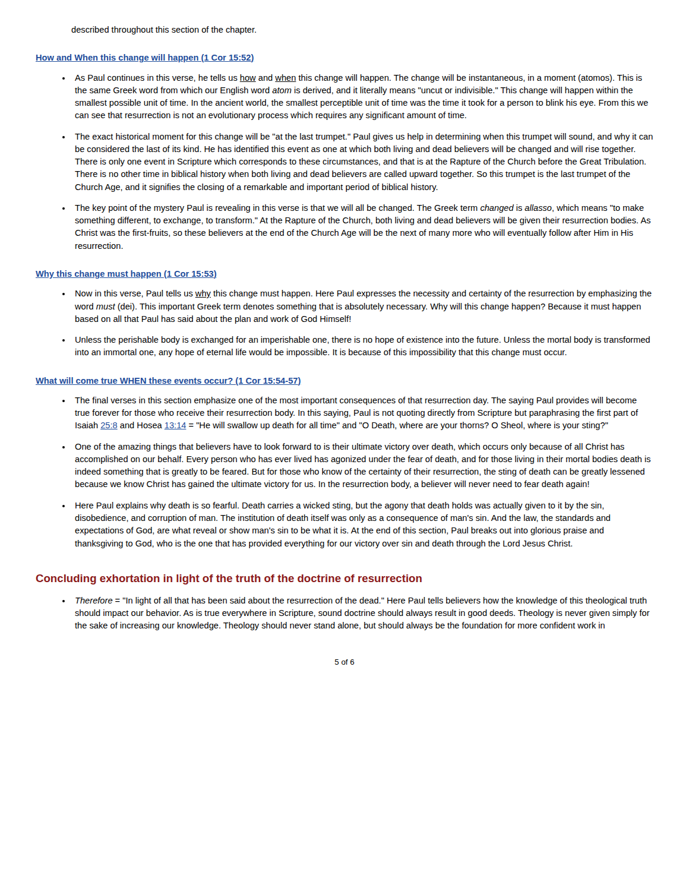described throughout this section of the chapter.
How and When this change will happen (1 Cor 15:52)
As Paul continues in this verse, he tells us how and when this change will happen. The change will be instantaneous, in a moment (atomos). This is the same Greek word from which our English word atom is derived, and it literally means "uncut or indivisible." This change will happen within the smallest possible unit of time. In the ancient world, the smallest perceptible unit of time was the time it took for a person to blink his eye. From this we can see that resurrection is not an evolutionary process which requires any significant amount of time.
The exact historical moment for this change will be "at the last trumpet." Paul gives us help in determining when this trumpet will sound, and why it can be considered the last of its kind. He has identified this event as one at which both living and dead believers will be changed and will rise together. There is only one event in Scripture which corresponds to these circumstances, and that is at the Rapture of the Church before the Great Tribulation. There is no other time in biblical history when both living and dead believers are called upward together. So this trumpet is the last trumpet of the Church Age, and it signifies the closing of a remarkable and important period of biblical history.
The key point of the mystery Paul is revealing in this verse is that we will all be changed. The Greek term changed is allasso, which means "to make something different, to exchange, to transform." At the Rapture of the Church, both living and dead believers will be given their resurrection bodies. As Christ was the first-fruits, so these believers at the end of the Church Age will be the next of many more who will eventually follow after Him in His resurrection.
Why this change must happen (1 Cor 15:53)
Now in this verse, Paul tells us why this change must happen. Here Paul expresses the necessity and certainty of the resurrection by emphasizing the word must (dei). This important Greek term denotes something that is absolutely necessary. Why will this change happen? Because it must happen based on all that Paul has said about the plan and work of God Himself!
Unless the perishable body is exchanged for an imperishable one, there is no hope of existence into the future. Unless the mortal body is transformed into an immortal one, any hope of eternal life would be impossible. It is because of this impossibility that this change must occur.
What will come true WHEN these events occur? (1 Cor 15:54-57)
The final verses in this section emphasize one of the most important consequences of that resurrection day. The saying Paul provides will become true forever for those who receive their resurrection body. In this saying, Paul is not quoting directly from Scripture but paraphrasing the first part of Isaiah 25:8 and Hosea 13:14 = "He will swallow up death for all time" and "O Death, where are your thorns? O Sheol, where is your sting?"
One of the amazing things that believers have to look forward to is their ultimate victory over death, which occurs only because of all Christ has accomplished on our behalf. Every person who has ever lived has agonized under the fear of death, and for those living in their mortal bodies death is indeed something that is greatly to be feared. But for those who know of the certainty of their resurrection, the sting of death can be greatly lessened because we know Christ has gained the ultimate victory for us. In the resurrection body, a believer will never need to fear death again!
Here Paul explains why death is so fearful. Death carries a wicked sting, but the agony that death holds was actually given to it by the sin, disobedience, and corruption of man. The institution of death itself was only as a consequence of man's sin. And the law, the standards and expectations of God, are what reveal or show man's sin to be what it is. At the end of this section, Paul breaks out into glorious praise and thanksgiving to God, who is the one that has provided everything for our victory over sin and death through the Lord Jesus Christ.
Concluding exhortation in light of the truth of the doctrine of resurrection
Therefore = "In light of all that has been said about the resurrection of the dead." Here Paul tells believers how the knowledge of this theological truth should impact our behavior. As is true everywhere in Scripture, sound doctrine should always result in good deeds. Theology is never given simply for the sake of increasing our knowledge. Theology should never stand alone, but should always be the foundation for more confident work in
5 of 6